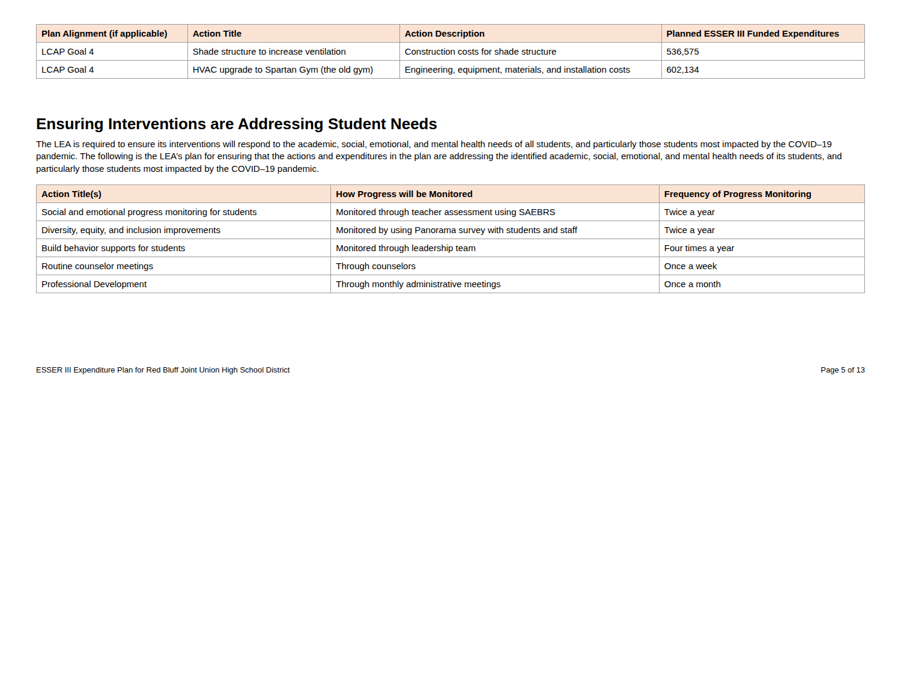| Plan Alignment (if applicable) | Action Title | Action Description | Planned ESSER III Funded Expenditures |
| --- | --- | --- | --- |
| LCAP Goal 4 | Shade structure to increase ventilation | Construction costs for shade structure | 536,575 |
| LCAP Goal 4 | HVAC upgrade to Spartan Gym (the old gym) | Engineering, equipment, materials, and installation costs | 602,134 |
Ensuring Interventions are Addressing Student Needs
The LEA is required to ensure its interventions will respond to the academic, social, emotional, and mental health needs of all students, and particularly those students most impacted by the COVID–19 pandemic. The following is the LEA’s plan for ensuring that the actions and expenditures in the plan are addressing the identified academic, social, emotional, and mental health needs of its students, and particularly those students most impacted by the COVID–19 pandemic.
| Action Title(s) | How Progress will be Monitored | Frequency of Progress Monitoring |
| --- | --- | --- |
| Social and emotional progress monitoring for students | Monitored through teacher assessment using SAEBRS | Twice a year |
| Diversity, equity, and inclusion improvements | Monitored by using Panorama survey with students and staff | Twice a year |
| Build behavior supports for students | Monitored through leadership team | Four times a year |
| Routine counselor meetings | Through counselors | Once a week |
| Professional Development | Through monthly administrative meetings | Once a month |
ESSER III Expenditure Plan for Red Bluff Joint Union High School District Page 5 of 13